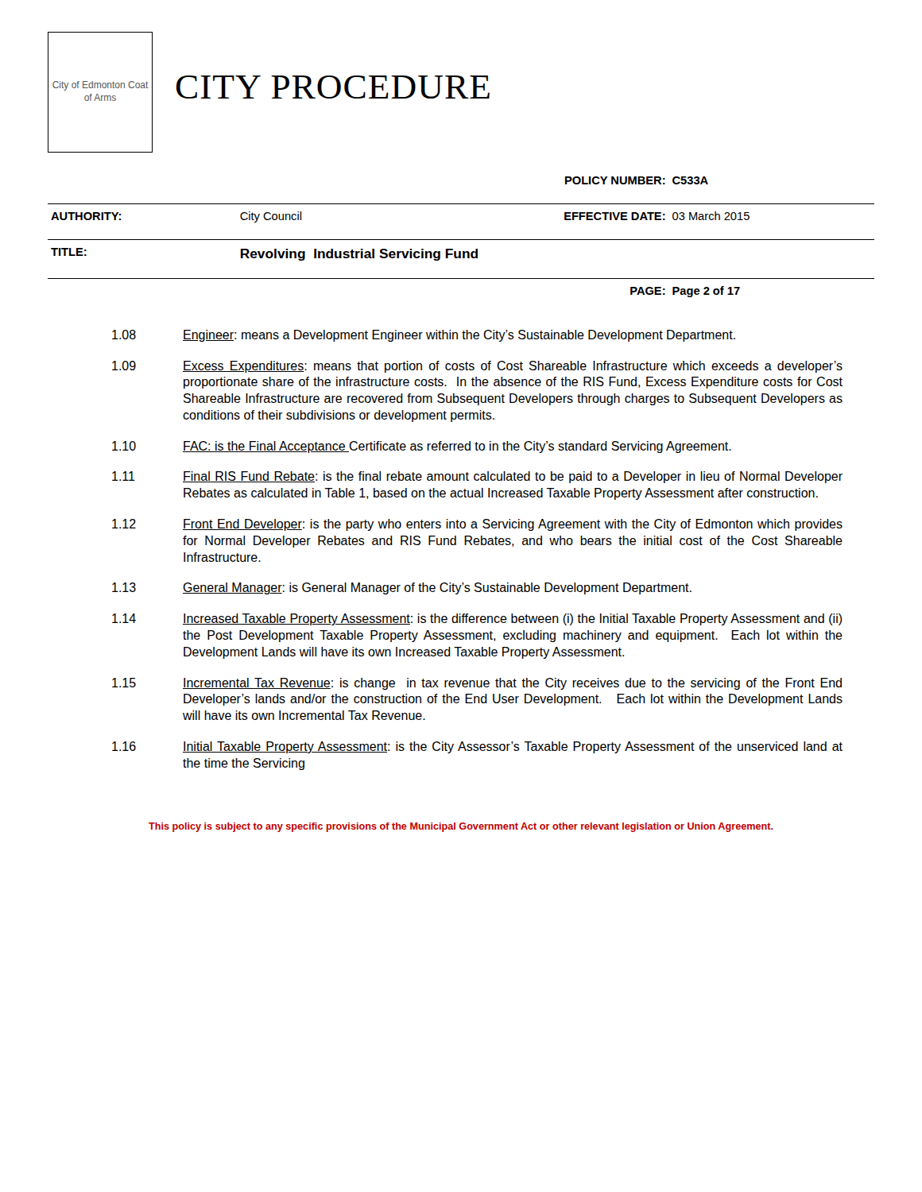City of Edmonton Coat of Arms
CITY PROCEDURE
| | | POLICY NUMBER: | C533A |
| AUTHORITY: | City Council | EFFECTIVE DATE: | 03 March 2015 |
| TITLE: | Revolving Industrial Servicing Fund |
| | PAGE: | Page 2 of 17 |
1.08 Engineer: means a Development Engineer within the City’s Sustainable Development Department.
1.09 Excess Expenditures: means that portion of costs of Cost Shareable Infrastructure which exceeds a developer’s proportionate share of the infrastructure costs. In the absence of the RIS Fund, Excess Expenditure costs for Cost Shareable Infrastructure are recovered from Subsequent Developers through charges to Subsequent Developers as conditions of their subdivisions or development permits.
1.10 FAC: is the Final Acceptance Certificate as referred to in the City’s standard Servicing Agreement.
1.11 Final RIS Fund Rebate: is the final rebate amount calculated to be paid to a Developer in lieu of Normal Developer Rebates as calculated in Table 1, based on the actual Increased Taxable Property Assessment after construction.
1.12 Front End Developer: is the party who enters into a Servicing Agreement with the City of Edmonton which provides for Normal Developer Rebates and RIS Fund Rebates, and who bears the initial cost of the Cost Shareable Infrastructure.
1.13 General Manager: is General Manager of the City’s Sustainable Development Department.
1.14 Increased Taxable Property Assessment: is the difference between (i) the Initial Taxable Property Assessment and (ii) the Post Development Taxable Property Assessment, excluding machinery and equipment. Each lot within the Development Lands will have its own Increased Taxable Property Assessment.
1.15 Incremental Tax Revenue: is change in tax revenue that the City receives due to the servicing of the Front End Developer’s lands and/or the construction of the End User Development. Each lot within the Development Lands will have its own Incremental Tax Revenue.
1.16 Initial Taxable Property Assessment: is the City Assessor’s Taxable Property Assessment of the unserviced land at the time the Servicing
This policy is subject to any specific provisions of the Municipal Government Act or other relevant legislation or Union Agreement.